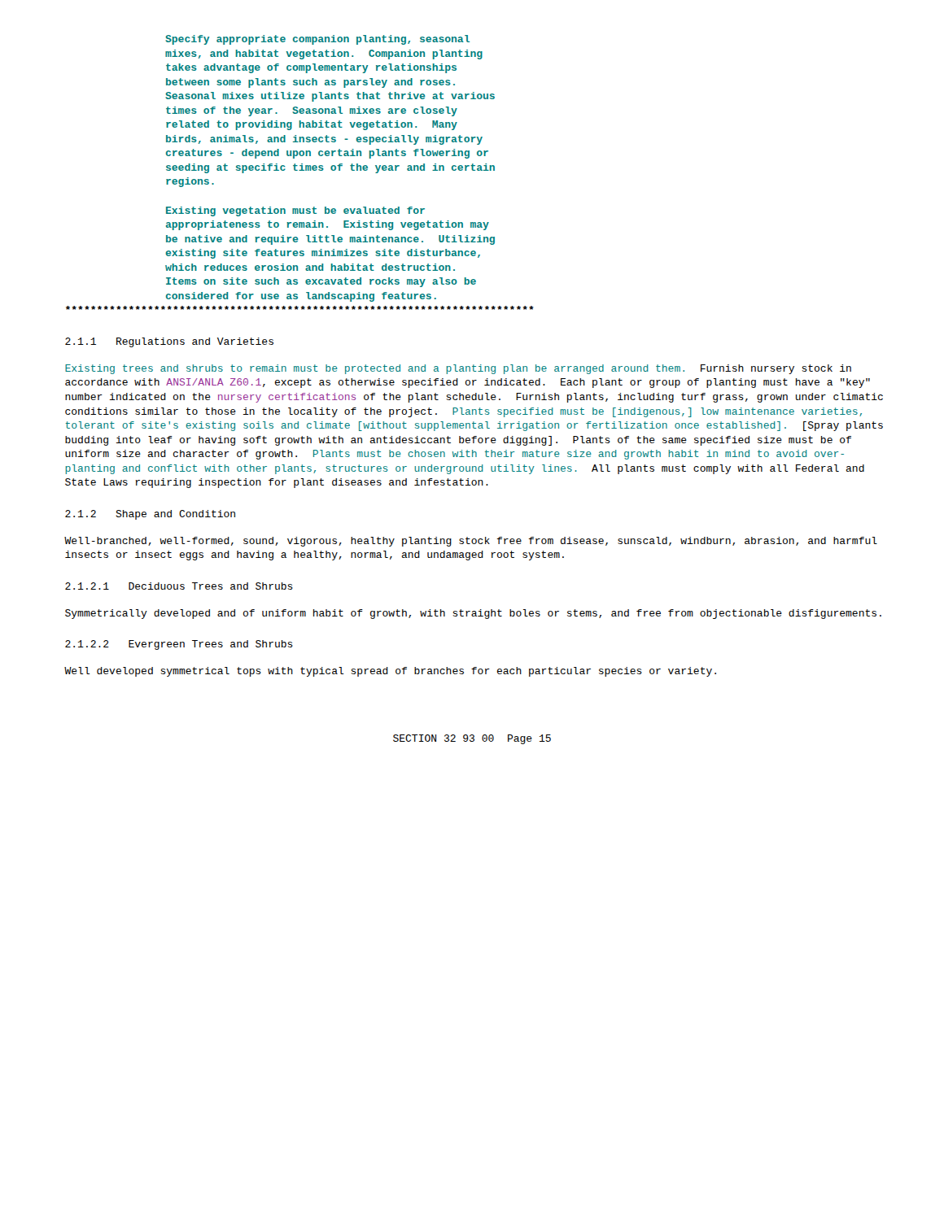Specify appropriate companion planting, seasonal mixes, and habitat vegetation. Companion planting takes advantage of complementary relationships between some plants such as parsley and roses. Seasonal mixes utilize plants that thrive at various times of the year. Seasonal mixes are closely related to providing habitat vegetation. Many birds, animals, and insects - especially migratory creatures - depend upon certain plants flowering or seeding at specific times of the year and in certain regions. Existing vegetation must be evaluated for appropriateness to remain. Existing vegetation may be native and require little maintenance. Utilizing existing site features minimizes site disturbance, which reduces erosion and habitat destruction. Items on site such as excavated rocks may also be considered for use as landscaping features.
**************************************************************************
2.1.1 Regulations and Varieties
Existing trees and shrubs to remain must be protected and a planting plan be arranged around them. Furnish nursery stock in accordance with ANSI/ANLA Z60.1, except as otherwise specified or indicated. Each plant or group of planting must have a "key" number indicated on the nursery certifications of the plant schedule. Furnish plants, including turf grass, grown under climatic conditions similar to those in the locality of the project. Plants specified must be [indigenous,] low maintenance varieties, tolerant of site's existing soils and climate [without supplemental irrigation or fertilization once established]. [Spray plants budding into leaf or having soft growth with an antidesiccant before digging]. Plants of the same specified size must be of uniform size and character of growth. Plants must be chosen with their mature size and growth habit in mind to avoid over-planting and conflict with other plants, structures or underground utility lines. All plants must comply with all Federal and State Laws requiring inspection for plant diseases and infestation.
2.1.2 Shape and Condition
Well-branched, well-formed, sound, vigorous, healthy planting stock free from disease, sunscald, windburn, abrasion, and harmful insects or insect eggs and having a healthy, normal, and undamaged root system.
2.1.2.1 Deciduous Trees and Shrubs
Symmetrically developed and of uniform habit of growth, with straight boles or stems, and free from objectionable disfigurements.
2.1.2.2 Evergreen Trees and Shrubs
Well developed symmetrical tops with typical spread of branches for each particular species or variety.
SECTION 32 93 00 Page 15